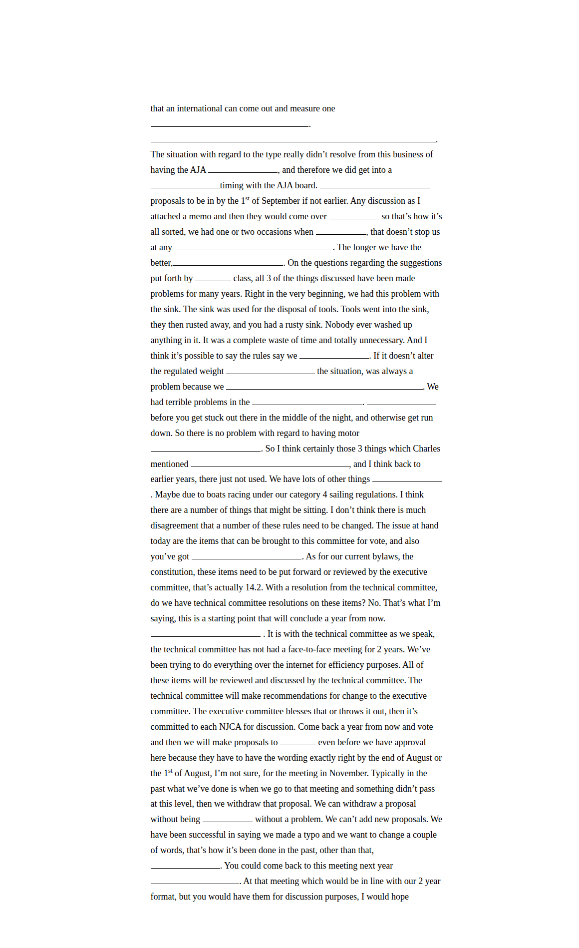that an international can come out and measure one . . The situation with regard to the type really didn’t resolve from this business of having the AJA , and therefore we did get into a timing with the AJA board. proposals to be in by the 1st of September if not earlier. Any discussion as I attached a memo and then they would come over so that’s how it’s all sorted, we had one or two occasions when , that doesn’t stop us at any . The longer we have the better, . On the questions regarding the suggestions put forth by class, all 3 of the things discussed have been made problems for many years. Right in the very beginning, we had this problem with the sink. The sink was used for the disposal of tools. Tools went into the sink, they then rusted away, and you had a rusty sink. Nobody ever washed up anything in it. It was a complete waste of time and totally unnecessary. And I think it’s possible to say the rules say we . If it doesn’t alter the regulated weight the situation, was always a problem because we . We had terrible problems in the . before you get stuck out there in the middle of the night, and otherwise get run down. So there is no problem with regard to having motor . So I think certainly those 3 things which Charles mentioned , and I think back to earlier years, there just not used. We have lots of other things . Maybe due to boats racing under our category 4 sailing regulations. I think there are a number of things that might be sitting. I don’t think there is much disagreement that a number of these rules need to be changed. The issue at hand today are the items that can be brought to this committee for vote, and also you’ve got . As for our current bylaws, the constitution, these items need to be put forward or reviewed by the executive committee, that’s actually 14.2. With a resolution from the technical committee, do we have technical committee resolutions on these items? No. That’s what I’m saying, this is a starting point that will conclude a year from now. . It is with the technical committee as we speak, the technical committee has not had a face-to-face meeting for 2 years. We’ve been trying to do everything over the internet for efficiency purposes. All of these items will be reviewed and discussed by the technical committee. The technical committee will make recommendations for change to the executive committee. The executive committee blesses that or throws it out, then it’s committed to each NJCA for discussion. Come back a year from now and vote and then we will make proposals to even before we have approval here because they have to have the wording exactly right by the end of August or the 1st of August, I’m not sure, for the meeting in November. Typically in the past what we’ve done is when we go to that meeting and something didn’t pass at this level, then we withdraw that proposal. We can withdraw a proposal without being without a problem. We can’t add new proposals. We have been successful in saying we made a typo and we want to change a couple of words, that’s how it’s been done in the past, other than that, . You could come back to this meeting next year . At that meeting which would be in line with our 2 year format, but you would have them for discussion purposes, I would hope